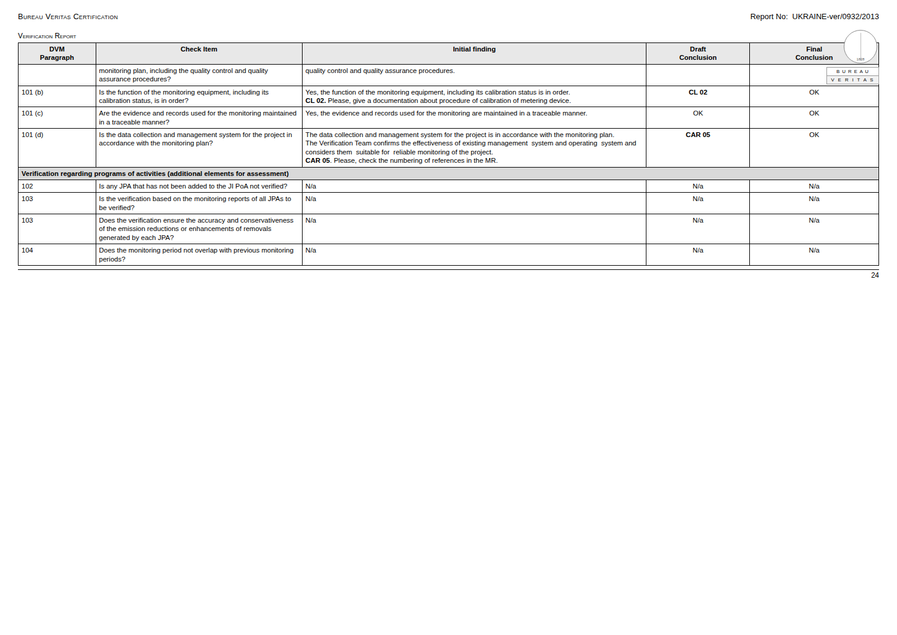Bureau Veritas Certification
Report No: UKRAINE-ver/0932/2013
Verification Report
1828
B U R E A U
V E R I T A S
| DVM Paragraph | Check Item | Initial finding | Draft Conclusion | Final Conclusion |
| --- | --- | --- | --- | --- |
| | monitoring plan, including the quality control and quality assurance procedures? | quality control and quality assurance procedures. | | |
| 101 (b) | Is the function of the monitoring equipment, including its calibration status, is in order? | Yes, the function of the monitoring equipment, including its calibration status is in order. CL 02. Please, give a documentation about procedure of calibration of metering device. | CL 02 | OK |
| 101 (c) | Are the evidence and records used for the monitoring maintained in a traceable manner? | Yes, the evidence and records used for the monitoring are maintained in a traceable manner. | OK | OK |
| 101 (d) | Is the data collection and management system for the project in accordance with the monitoring plan? | The data collection and management system for the project is in accordance with the monitoring plan. The Verification Team confirms the effectiveness of existing management system and operating system and considers them suitable for reliable monitoring of the project. CAR 05 . Please, check the numbering of references in the MR. | CAR 05 | OK |
| Verification regarding programs of activities (additional elements for assessment) |
| 102 | Is any JPA that has not been added to the JI PoA not verified? | N/a | N/a | N/a |
| 103 | Is the verification based on the monitoring reports of all JPAs to be verified? | N/a | N/a | N/a |
| 103 | Does the verification ensure the accuracy and conservativeness of the emission reductions or enhancements of removals generated by each JPA? | N/a | N/a | N/a |
| 104 | Does the monitoring period not overlap with previous monitoring periods? | N/a | N/a | N/a |
24